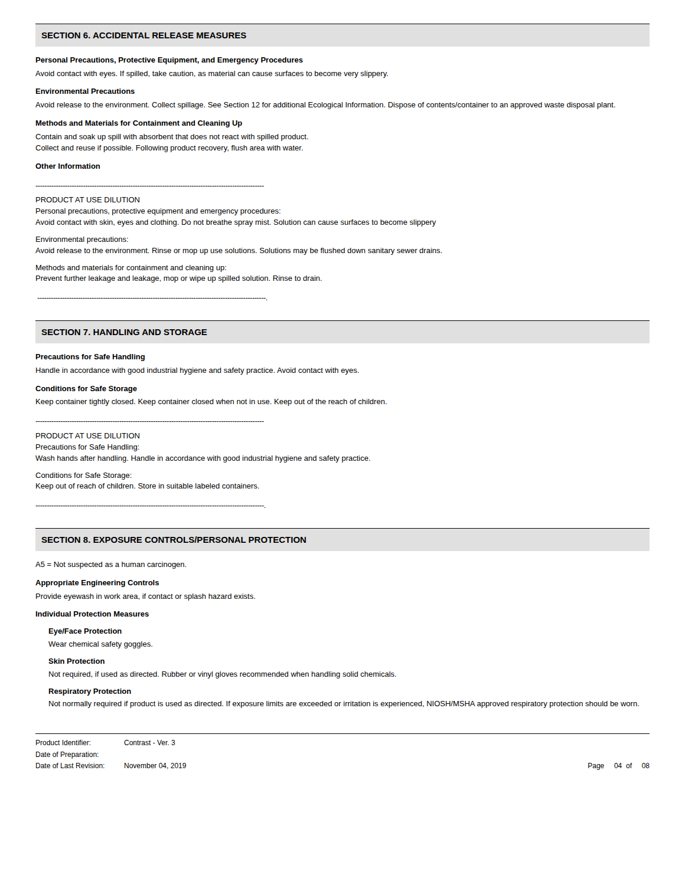SECTION 6. ACCIDENTAL RELEASE MEASURES
Personal Precautions, Protective Equipment, and Emergency Procedures
Avoid contact with eyes. If spilled, take caution, as material can cause surfaces to become very slippery.
Environmental Precautions
Avoid release to the environment. Collect spillage. See Section 12 for additional Ecological Information. Dispose of contents/container to an approved waste disposal plant.
Methods and Materials for Containment and Cleaning Up
Contain and soak up spill with absorbent that does not react with spilled product.
Collect and reuse if possible. Following product recovery, flush area with water.
Other Information
-----------------------------------------------------------------------------------------------------
PRODUCT AT USE DILUTION
Personal precautions, protective equipment and emergency procedures:
Avoid contact with skin, eyes and clothing. Do not breathe spray mist. Solution can cause surfaces to become slippery
Environmental precautions:
Avoid release to the environment. Rinse or mop up use solutions. Solutions may be flushed down sanitary sewer drains.
Methods and materials for containment and cleaning up:
Prevent further leakage and leakage, mop or wipe up spilled solution. Rinse to drain.
-----------------------------------------------------------------------------------------------------.
SECTION 7. HANDLING AND STORAGE
Precautions for Safe Handling
Handle in accordance with good industrial hygiene and safety practice. Avoid contact with eyes.
Conditions for Safe Storage
Keep container tightly closed. Keep container closed when not in use. Keep out of the reach of children.
-----------------------------------------------------------------------------------------------------
PRODUCT AT USE DILUTION
Precautions for Safe Handling:
Wash hands after handling. Handle in accordance with good industrial hygiene and safety practice.
Conditions for Safe Storage:
Keep out of reach of children. Store in suitable labeled containers.
-----------------------------------------------------------------------------------------------------.
SECTION 8. EXPOSURE CONTROLS/PERSONAL PROTECTION
A5 = Not suspected as a human carcinogen.
Appropriate Engineering Controls
Provide eyewash in work area, if contact or splash hazard exists.
Individual Protection Measures
Eye/Face Protection
Wear chemical safety goggles.
Skin Protection
Not required, if used as directed. Rubber or vinyl gloves recommended when handling solid chemicals.
Respiratory Protection
Not normally required if product is used as directed. If exposure limits are exceeded or irritation is experienced, NIOSH/MSHA approved respiratory protection should be worn.
| Product Identifier: | Contrast - Ver. 3 | |
| Date of Preparation: | | |
| Date of Last Revision: | November 04, 2019 | Page 04 of 08 |